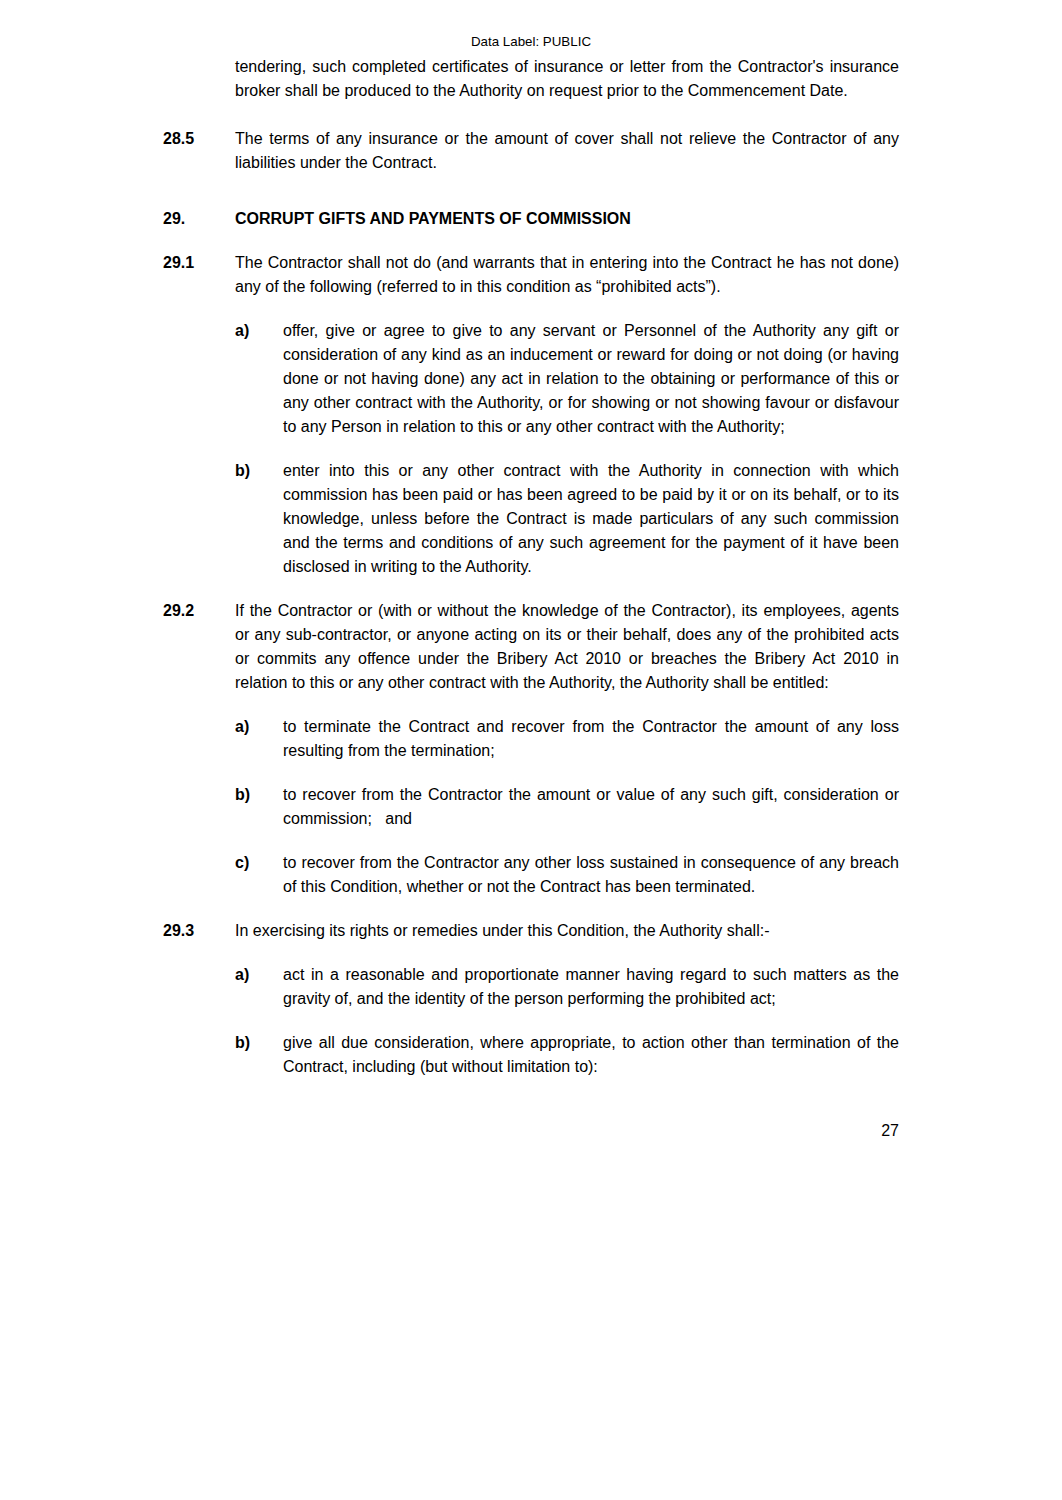Data Label: PUBLIC
tendering, such completed certificates of insurance or letter from the Contractor's insurance broker shall be produced to the Authority on request prior to the Commencement Date.
28.5 The terms of any insurance or the amount of cover shall not relieve the Contractor of any liabilities under the Contract.
29. CORRUPT GIFTS AND PAYMENTS OF COMMISSION
29.1 The Contractor shall not do (and warrants that in entering into the Contract he has not done) any of the following (referred to in this condition as “prohibited acts”).
a) offer, give or agree to give to any servant or Personnel of the Authority any gift or consideration of any kind as an inducement or reward for doing or not doing (or having done or not having done) any act in relation to the obtaining or performance of this or any other contract with the Authority, or for showing or not showing favour or disfavour to any Person in relation to this or any other contract with the Authority;
b) enter into this or any other contract with the Authority in connection with which commission has been paid or has been agreed to be paid by it or on its behalf, or to its knowledge, unless before the Contract is made particulars of any such commission and the terms and conditions of any such agreement for the payment of it have been disclosed in writing to the Authority.
29.2 If the Contractor or (with or without the knowledge of the Contractor), its employees, agents or any sub-contractor, or anyone acting on its or their behalf, does any of the prohibited acts or commits any offence under the Bribery Act 2010 or breaches the Bribery Act 2010 in relation to this or any other contract with the Authority, the Authority shall be entitled:
a) to terminate the Contract and recover from the Contractor the amount of any loss resulting from the termination;
b) to recover from the Contractor the amount or value of any such gift, consideration or commission; and
c) to recover from the Contractor any other loss sustained in consequence of any breach of this Condition, whether or not the Contract has been terminated.
29.3 In exercising its rights or remedies under this Condition, the Authority shall:-
a) act in a reasonable and proportionate manner having regard to such matters as the gravity of, and the identity of the person performing the prohibited act;
b) give all due consideration, where appropriate, to action other than termination of the Contract, including (but without limitation to):
27